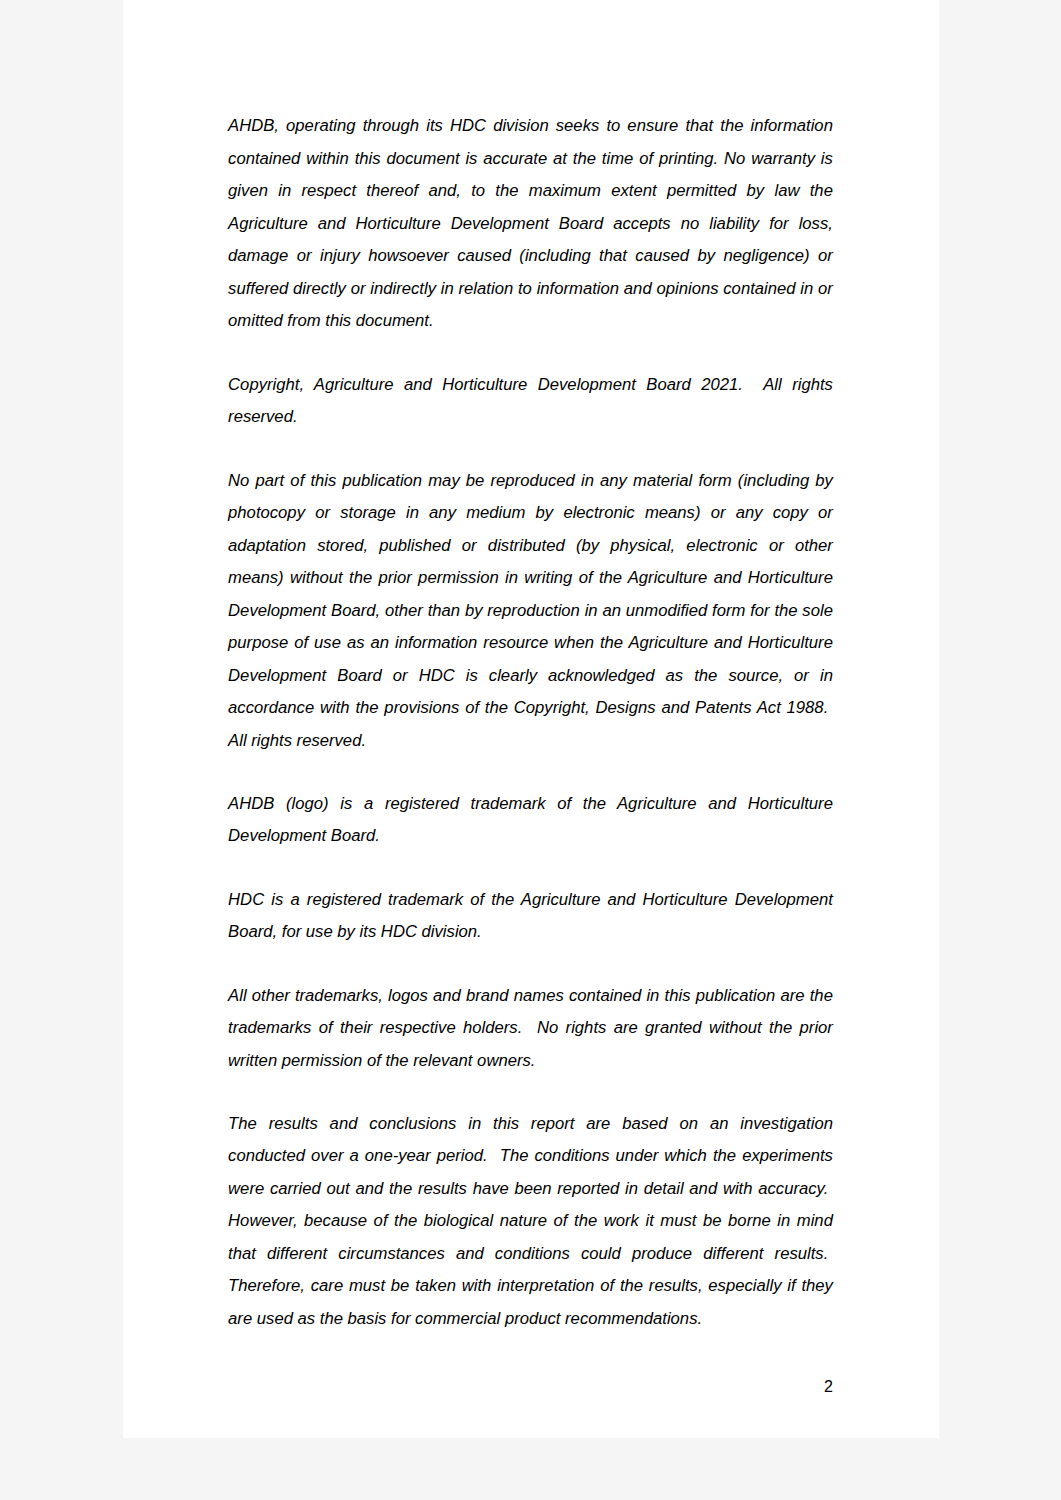AHDB, operating through its HDC division seeks to ensure that the information contained within this document is accurate at the time of printing. No warranty is given in respect thereof and, to the maximum extent permitted by law the Agriculture and Horticulture Development Board accepts no liability for loss, damage or injury howsoever caused (including that caused by negligence) or suffered directly or indirectly in relation to information and opinions contained in or omitted from this document.
Copyright, Agriculture and Horticulture Development Board 2021. All rights reserved.
No part of this publication may be reproduced in any material form (including by photocopy or storage in any medium by electronic means) or any copy or adaptation stored, published or distributed (by physical, electronic or other means) without the prior permission in writing of the Agriculture and Horticulture Development Board, other than by reproduction in an unmodified form for the sole purpose of use as an information resource when the Agriculture and Horticulture Development Board or HDC is clearly acknowledged as the source, or in accordance with the provisions of the Copyright, Designs and Patents Act 1988. All rights reserved.
AHDB (logo) is a registered trademark of the Agriculture and Horticulture Development Board.
HDC is a registered trademark of the Agriculture and Horticulture Development Board, for use by its HDC division.
All other trademarks, logos and brand names contained in this publication are the trademarks of their respective holders. No rights are granted without the prior written permission of the relevant owners.
The results and conclusions in this report are based on an investigation conducted over a one-year period. The conditions under which the experiments were carried out and the results have been reported in detail and with accuracy. However, because of the biological nature of the work it must be borne in mind that different circumstances and conditions could produce different results. Therefore, care must be taken with interpretation of the results, especially if they are used as the basis for commercial product recommendations.
2